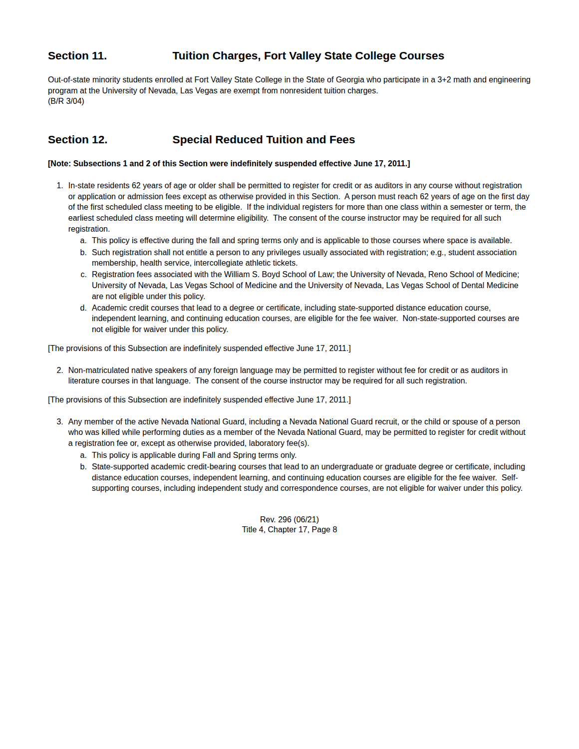Section 11. Tuition Charges, Fort Valley State College Courses
Out-of-state minority students enrolled at Fort Valley State College in the State of Georgia who participate in a 3+2 math and engineering program at the University of Nevada, Las Vegas are exempt from nonresident tuition charges.
(B/R 3/04)
Section 12. Special Reduced Tuition and Fees
[Note: Subsections 1 and 2 of this Section were indefinitely suspended effective June 17, 2011.]
In-state residents 62 years of age or older shall be permitted to register for credit or as auditors in any course without registration or application or admission fees except as otherwise provided in this Section. A person must reach 62 years of age on the first day of the first scheduled class meeting to be eligible. If the individual registers for more than one class within a semester or term, the earliest scheduled class meeting will determine eligibility. The consent of the course instructor may be required for all such registration.
This policy is effective during the fall and spring terms only and is applicable to those courses where space is available.
Such registration shall not entitle a person to any privileges usually associated with registration; e.g., student association membership, health service, intercollegiate athletic tickets.
Registration fees associated with the William S. Boyd School of Law; the University of Nevada, Reno School of Medicine; University of Nevada, Las Vegas School of Medicine and the University of Nevada, Las Vegas School of Dental Medicine are not eligible under this policy.
Academic credit courses that lead to a degree or certificate, including state-supported distance education course, independent learning, and continuing education courses, are eligible for the fee waiver. Non-state-supported courses are not eligible for waiver under this policy.
[The provisions of this Subsection are indefinitely suspended effective June 17, 2011.]
Non-matriculated native speakers of any foreign language may be permitted to register without fee for credit or as auditors in literature courses in that language. The consent of the course instructor may be required for all such registration.
[The provisions of this Subsection are indefinitely suspended effective June 17, 2011.]
Any member of the active Nevada National Guard, including a Nevada National Guard recruit, or the child or spouse of a person who was killed while performing duties as a member of the Nevada National Guard, may be permitted to register for credit without a registration fee or, except as otherwise provided, laboratory fee(s).
This policy is applicable during Fall and Spring terms only.
State-supported academic credit-bearing courses that lead to an undergraduate or graduate degree or certificate, including distance education courses, independent learning, and continuing education courses are eligible for the fee waiver. Self-supporting courses, including independent study and correspondence courses, are not eligible for waiver under this policy.
Rev. 296 (06/21)
Title 4, Chapter 17, Page 8